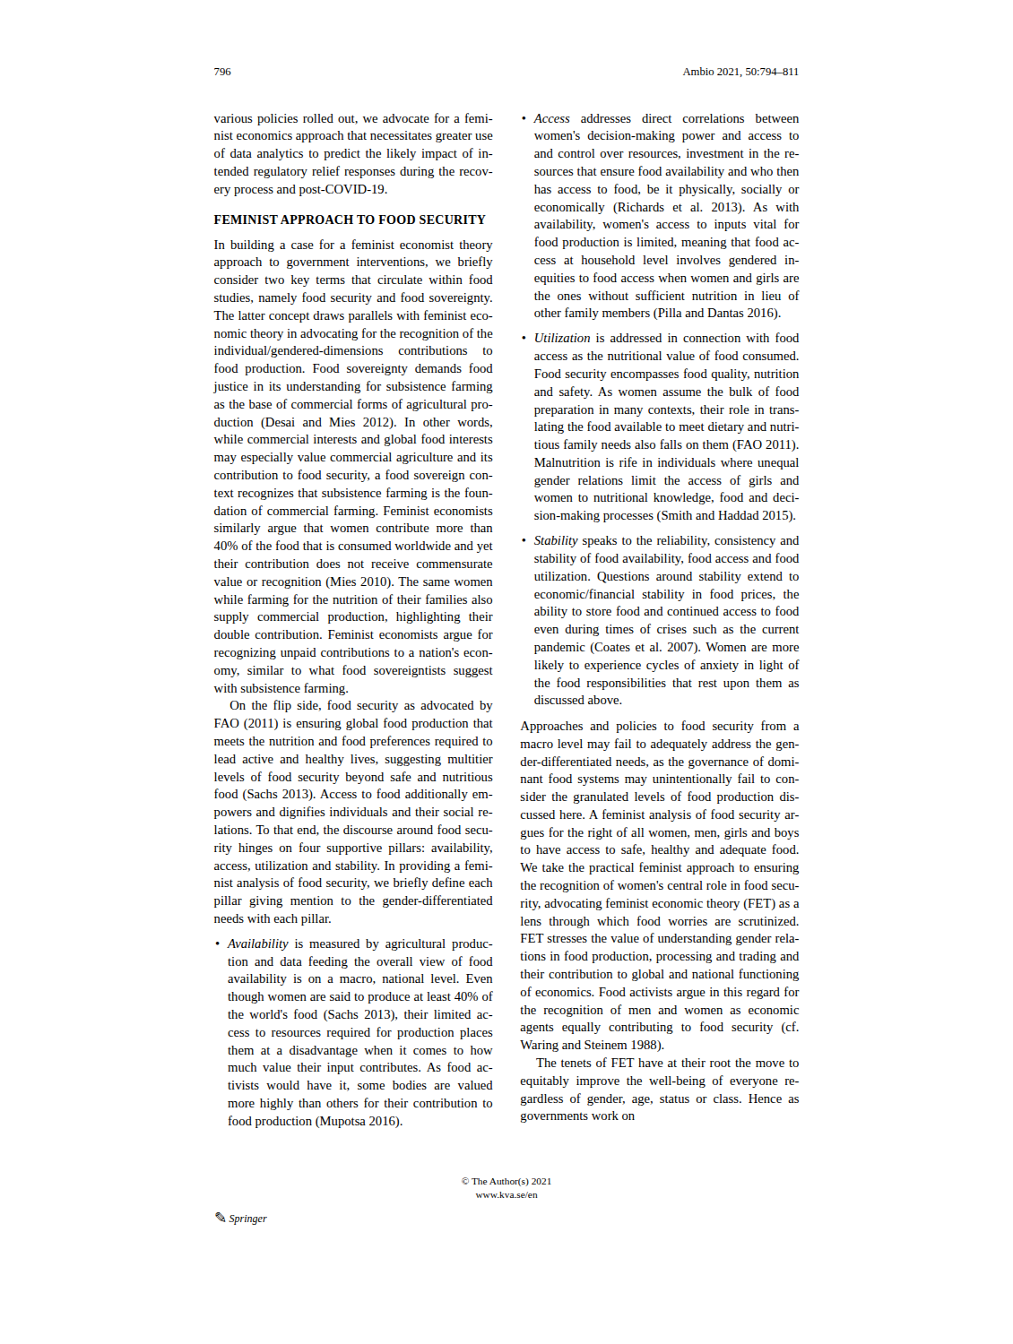796 Ambio 2021, 50:794–811
various policies rolled out, we advocate for a feminist economics approach that necessitates greater use of data analytics to predict the likely impact of intended regulatory relief responses during the recovery process and post-COVID-19.
FEMINIST APPROACH TO FOOD SECURITY
In building a case for a feminist economist theory approach to government interventions, we briefly consider two key terms that circulate within food studies, namely food security and food sovereignty. The latter concept draws parallels with feminist economic theory in advocating for the recognition of the individual/gendered-dimensions contributions to food production. Food sovereignty demands food justice in its understanding for subsistence farming as the base of commercial forms of agricultural production (Desai and Mies 2012). In other words, while commercial interests and global food interests may especially value commercial agriculture and its contribution to food security, a food sovereign context recognizes that subsistence farming is the foundation of commercial farming. Feminist economists similarly argue that women contribute more than 40% of the food that is consumed worldwide and yet their contribution does not receive commensurate value or recognition (Mies 2010). The same women while farming for the nutrition of their families also supply commercial production, highlighting their double contribution. Feminist economists argue for recognizing unpaid contributions to a nation's economy, similar to what food sovereigntists suggest with subsistence farming.
On the flip side, food security as advocated by FAO (2011) is ensuring global food production that meets the nutrition and food preferences required to lead active and healthy lives, suggesting multitier levels of food security beyond safe and nutritious food (Sachs 2013). Access to food additionally empowers and dignifies individuals and their social relations. To that end, the discourse around food security hinges on four supportive pillars: availability, access, utilization and stability. In providing a feminist analysis of food security, we briefly define each pillar giving mention to the gender-differentiated needs with each pillar.
Availability is measured by agricultural production and data feeding the overall view of food availability is on a macro, national level. Even though women are said to produce at least 40% of the world's food (Sachs 2013), their limited access to resources required for production places them at a disadvantage when it comes to how much value their input contributes. As food activists would have it, some bodies are valued more highly than others for their contribution to food production (Mupotsa 2016).
Access addresses direct correlations between women's decision-making power and access to and control over resources, investment in the resources that ensure food availability and who then has access to food, be it physically, socially or economically (Richards et al. 2013). As with availability, women's access to inputs vital for food production is limited, meaning that food access at household level involves gendered inequities to food access when women and girls are the ones without sufficient nutrition in lieu of other family members (Pilla and Dantas 2016).
Utilization is addressed in connection with food access as the nutritional value of food consumed. Food security encompasses food quality, nutrition and safety. As women assume the bulk of food preparation in many contexts, their role in translating the food available to meet dietary and nutritious family needs also falls on them (FAO 2011). Malnutrition is rife in individuals where unequal gender relations limit the access of girls and women to nutritional knowledge, food and decision-making processes (Smith and Haddad 2015).
Stability speaks to the reliability, consistency and stability of food availability, food access and food utilization. Questions around stability extend to economic/financial stability in food prices, the ability to store food and continued access to food even during times of crises such as the current pandemic (Coates et al. 2007). Women are more likely to experience cycles of anxiety in light of the food responsibilities that rest upon them as discussed above.
Approaches and policies to food security from a macro level may fail to adequately address the gender-differentiated needs, as the governance of dominant food systems may unintentionally fail to consider the granulated levels of food production discussed here. A feminist analysis of food security argues for the right of all women, men, girls and boys to have access to safe, healthy and adequate food. We take the practical feminist approach to ensuring the recognition of women's central role in food security, advocating feminist economic theory (FET) as a lens through which food worries are scrutinized. FET stresses the value of understanding gender relations in food production, processing and trading and their contribution to global and national functioning of economics. Food activists argue in this regard for the recognition of men and women as economic agents equally contributing to food security (cf. Waring and Steinem 1988).
The tenets of FET have at their root the move to equitably improve the well-being of everyone regardless of gender, age, status or class. Hence as governments work on
✎ Springer
© The Author(s) 2021
www.kva.se/en